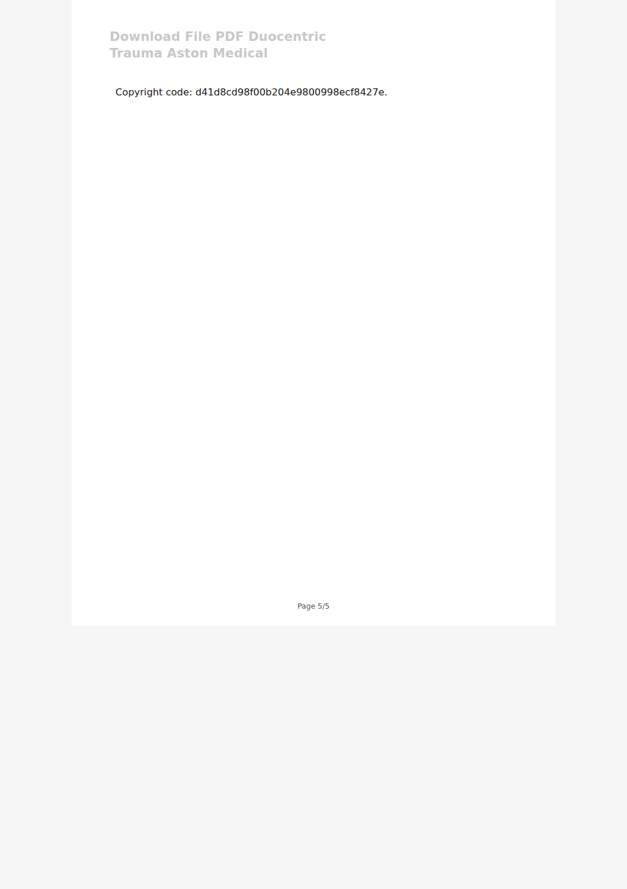Download File PDF Duocentric Trauma Aston Medical
Copyright code: d41d8cd98f00b204e9800998ecf8427e.
Page 5/5